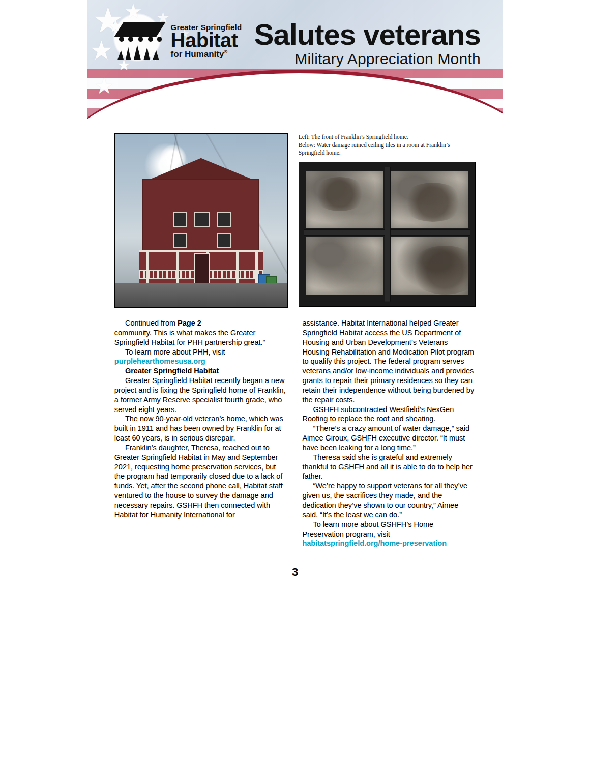★ ★ ★ ★ ★ ★ ★ ★ ★ ★
Greater Springfield
Habitat
for Humanity®
Salutes veterans
Military Appreciation Month
Left: The front of Franklin’s Springfield home.
Below: Water damage ruined ceiling tiles in a room at Franklin’s Springfield home.
Continued from Page 2
community. This is what makes the Greater Springfield Habitat for PHH partnership great.”
To learn more about PHH, visit purplehearthomesusa.org
Greater Springfield Habitat
Greater Springfield Habitat recently began a new project and is fixing the Springfield home of Franklin, a former Army Reserve specialist fourth grade, who served eight years.
The now 90-year-old veteran’s home, which was built in 1911 and has been owned by Franklin for at least 60 years, is in serious disrepair.
Franklin’s daughter, Theresa, reached out to Greater Springfield Habitat in May and September 2021, requesting home preservation services, but the program had temporarily closed due to a lack of funds. Yet, after the second phone call, Habitat staff ventured to the house to survey the damage and necessary repairs. GSHFH then connected with Habitat for Humanity International for
assistance. Habitat International helped Greater Springfield Habitat access the US Department of Housing and Urban Development’s Veterans Housing Rehabilitation and Modication Pilot program to qualify this project. The federal program serves veterans and/or low-income individuals and provides grants to repair their primary residences so they can retain their independence without being burdened by the repair costs.
GSHFH subcontracted Westfield’s NexGen Roofing to replace the roof and sheating.
“There’s a crazy amount of water damage,” said Aimee Giroux, GSHFH executive director. “It must have been leaking for a long time.”
Theresa said she is grateful and extremely thankful to GSHFH and all it is able to do to help her father.
“We’re happy to support veterans for all they’ve given us, the sacrifices they made, and the dedication they’ve shown to our country,” Aimee said. “It’s the least we can do.”
To learn more about GSHFH’s Home Preservation program, visit habitatspringfield.org/home-preservation
3